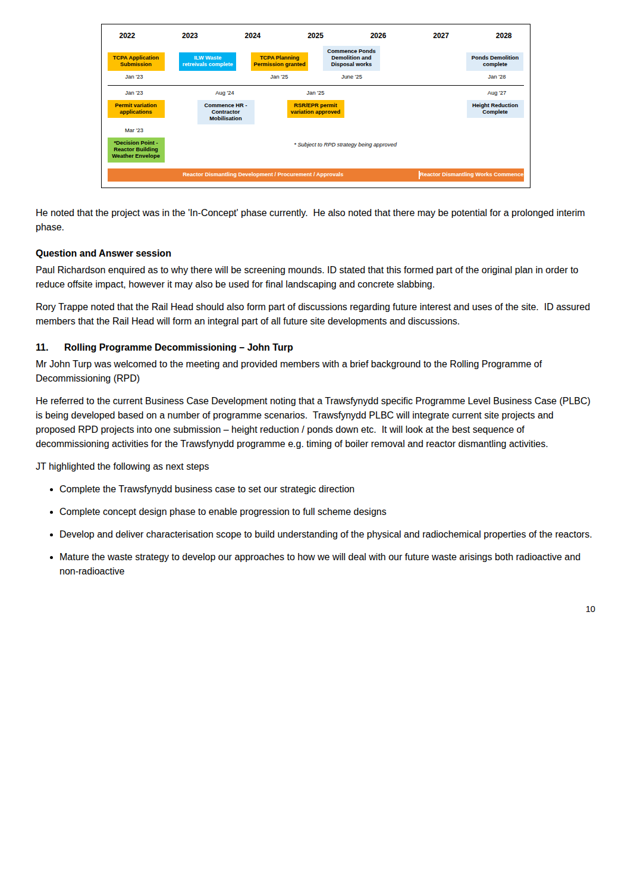2022 2023 2024 2025 2026 2027 2028
TCPA Application Submission
ILW Waste retreivals complete
TCPA Planning Permission granted
Commence Ponds Demolition and Disposal works
spacer
Ponds Demolition complete
Jan '23
Jan '25
June '25
Jan '28
Jan '23
Aug '24
Jan '25
Aug '27
Permit variation applications
Commence HR - Contractor Mobilisation
RSR/EPR permit variation approved
spacer
Height Reduction Complete
Mar '23
*Decision Point - Reactor Building Weather Envelope
* Subject to RPD strategy being approved
Reactor Dismantling Development / Procurement / Approvals
Reactor Dismantling Works Commence
He noted that the project was in the 'In-Concept' phase currently. He also noted that there may be potential for a prolonged interim phase.
Question and Answer session
Paul Richardson enquired as to why there will be screening mounds. ID stated that this formed part of the original plan in order to reduce offsite impact, however it may also be used for final landscaping and concrete slabbing.
Rory Trappe noted that the Rail Head should also form part of discussions regarding future interest and uses of the site. ID assured members that the Rail Head will form an integral part of all future site developments and discussions.
11. Rolling Programme Decommissioning – John Turp
Mr John Turp was welcomed to the meeting and provided members with a brief background to the Rolling Programme of Decommissioning (RPD)
He referred to the current Business Case Development noting that a Trawsfynydd specific Programme Level Business Case (PLBC) is being developed based on a number of programme scenarios. Trawsfynydd PLBC will integrate current site projects and proposed RPD projects into one submission – height reduction / ponds down etc. It will look at the best sequence of decommissioning activities for the Trawsfynydd programme e.g. timing of boiler removal and reactor dismantling activities.
JT highlighted the following as next steps
Complete the Trawsfynydd business case to set our strategic direction
Complete concept design phase to enable progression to full scheme designs
Develop and deliver characterisation scope to build understanding of the physical and radiochemical properties of the reactors.
Mature the waste strategy to develop our approaches to how we will deal with our future waste arisings both radioactive and non-radioactive
10